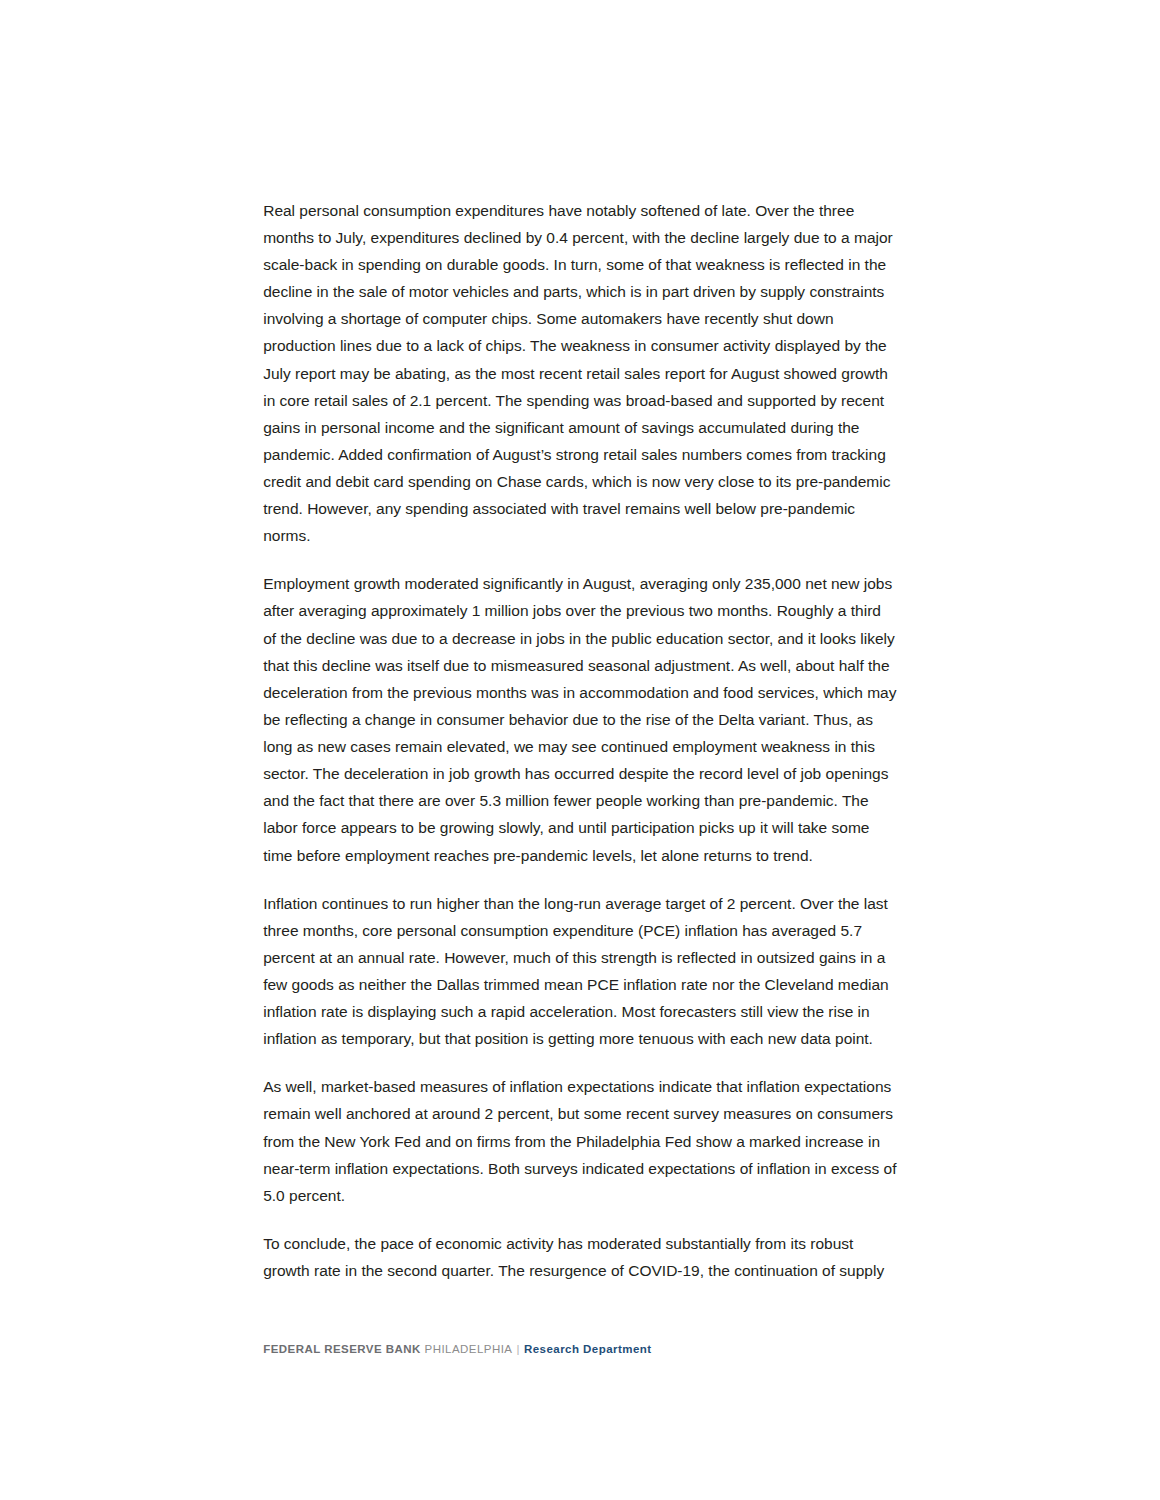Real personal consumption expenditures have notably softened of late. Over the three months to July, expenditures declined by 0.4 percent, with the decline largely due to a major scale-back in spending on durable goods. In turn, some of that weakness is reflected in the decline in the sale of motor vehicles and parts, which is in part driven by supply constraints involving a shortage of computer chips. Some automakers have recently shut down production lines due to a lack of chips. The weakness in consumer activity displayed by the July report may be abating, as the most recent retail sales report for August showed growth in core retail sales of 2.1 percent. The spending was broad-based and supported by recent gains in personal income and the significant amount of savings accumulated during the pandemic. Added confirmation of August’s strong retail sales numbers comes from tracking credit and debit card spending on Chase cards, which is now very close to its pre-pandemic trend. However, any spending associated with travel remains well below pre-pandemic norms.
Employment growth moderated significantly in August, averaging only 235,000 net new jobs after averaging approximately 1 million jobs over the previous two months. Roughly a third of the decline was due to a decrease in jobs in the public education sector, and it looks likely that this decline was itself due to mismeasured seasonal adjustment. As well, about half the deceleration from the previous months was in accommodation and food services, which may be reflecting a change in consumer behavior due to the rise of the Delta variant. Thus, as long as new cases remain elevated, we may see continued employment weakness in this sector. The deceleration in job growth has occurred despite the record level of job openings and the fact that there are over 5.3 million fewer people working than pre-pandemic. The labor force appears to be growing slowly, and until participation picks up it will take some time before employment reaches pre-pandemic levels, let alone returns to trend.
Inflation continues to run higher than the long-run average target of 2 percent. Over the last three months, core personal consumption expenditure (PCE) inflation has averaged 5.7 percent at an annual rate. However, much of this strength is reflected in outsized gains in a few goods as neither the Dallas trimmed mean PCE inflation rate nor the Cleveland median inflation rate is displaying such a rapid acceleration. Most forecasters still view the rise in inflation as temporary, but that position is getting more tenuous with each new data point.
As well, market-based measures of inflation expectations indicate that inflation expectations remain well anchored at around 2 percent, but some recent survey measures on consumers from the New York Fed and on firms from the Philadelphia Fed show a marked increase in near-term inflation expectations. Both surveys indicated expectations of inflation in excess of 5.0 percent.
To conclude, the pace of economic activity has moderated substantially from its robust growth rate in the second quarter. The resurgence of COVID-19, the continuation of supply
FEDERAL RESERVE BANK PHILADELPHIA|Research Department